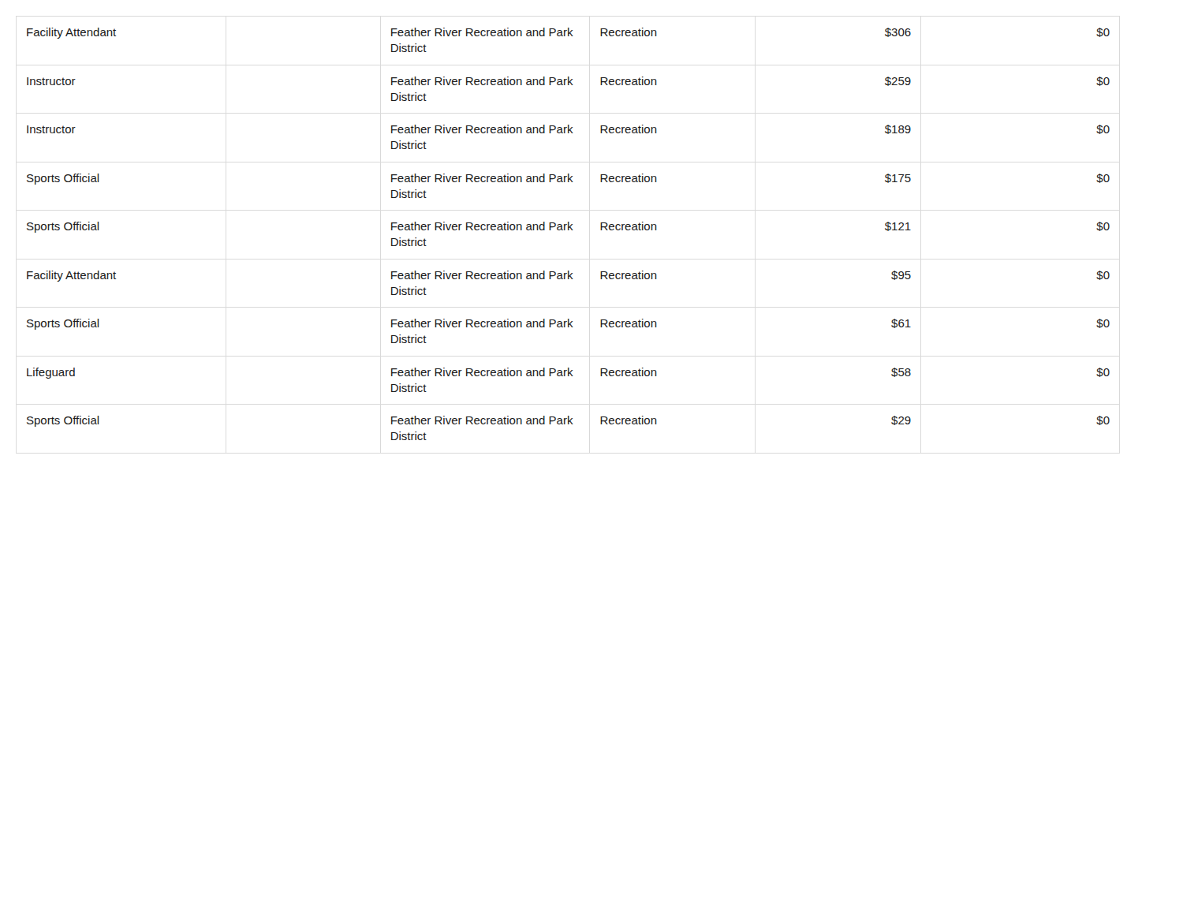| Facility Attendant | | Feather River Recreation and Park District | Recreation | $306 | $0 |
| Instructor | | Feather River Recreation and Park District | Recreation | $259 | $0 |
| Instructor | | Feather River Recreation and Park District | Recreation | $189 | $0 |
| Sports Official | | Feather River Recreation and Park District | Recreation | $175 | $0 |
| Sports Official | | Feather River Recreation and Park District | Recreation | $121 | $0 |
| Facility Attendant | | Feather River Recreation and Park District | Recreation | $95 | $0 |
| Sports Official | | Feather River Recreation and Park District | Recreation | $61 | $0 |
| Lifeguard | | Feather River Recreation and Park District | Recreation | $58 | $0 |
| Sports Official | | Feather River Recreation and Park District | Recreation | $29 | $0 |